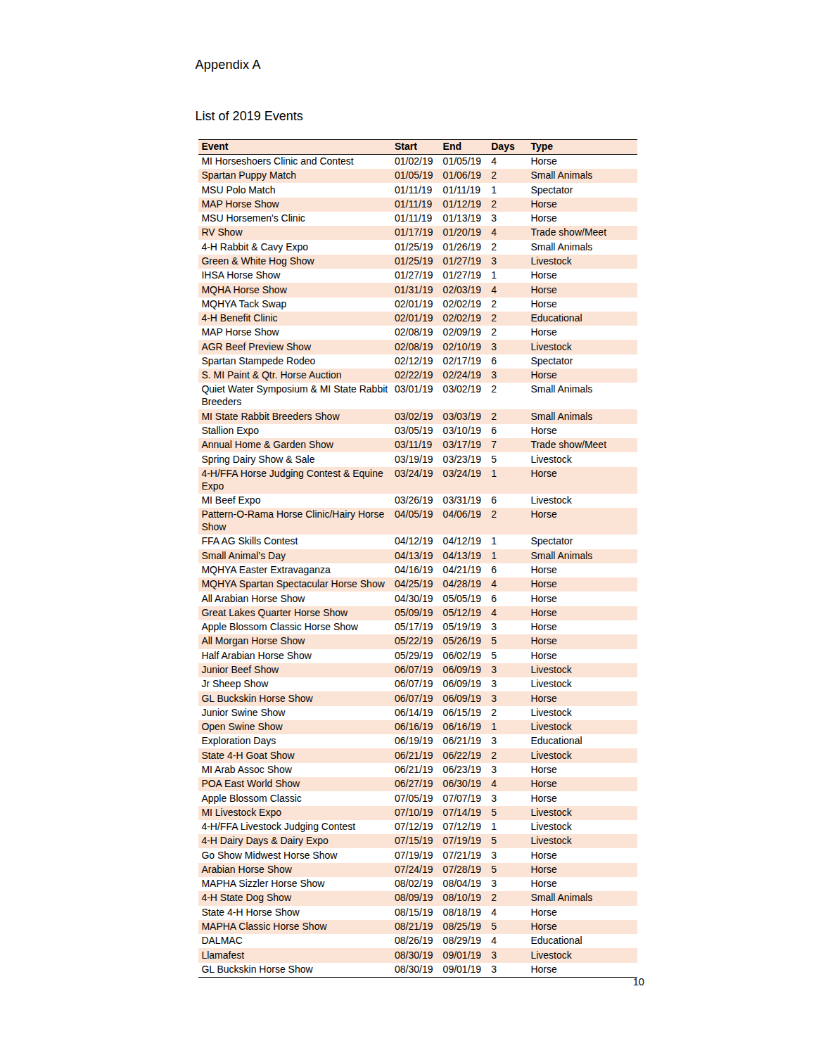Appendix A
List of 2019 Events
| Event | Start | End | Days | Type |
| --- | --- | --- | --- | --- |
| MI Horseshoers Clinic and Contest | 01/02/19 | 01/05/19 | 4 | Horse |
| Spartan Puppy Match | 01/05/19 | 01/06/19 | 2 | Small Animals |
| MSU Polo Match | 01/11/19 | 01/11/19 | 1 | Spectator |
| MAP Horse Show | 01/11/19 | 01/12/19 | 2 | Horse |
| MSU Horsemen's Clinic | 01/11/19 | 01/13/19 | 3 | Horse |
| RV Show | 01/17/19 | 01/20/19 | 4 | Trade show/Meet |
| 4-H Rabbit & Cavy Expo | 01/25/19 | 01/26/19 | 2 | Small Animals |
| Green & White Hog Show | 01/25/19 | 01/27/19 | 3 | Livestock |
| IHSA Horse Show | 01/27/19 | 01/27/19 | 1 | Horse |
| MQHA Horse Show | 01/31/19 | 02/03/19 | 4 | Horse |
| MQHYA Tack Swap | 02/01/19 | 02/02/19 | 2 | Horse |
| 4-H Benefit Clinic | 02/01/19 | 02/02/19 | 2 | Educational |
| MAP Horse Show | 02/08/19 | 02/09/19 | 2 | Horse |
| AGR Beef Preview Show | 02/08/19 | 02/10/19 | 3 | Livestock |
| Spartan Stampede Rodeo | 02/12/19 | 02/17/19 | 6 | Spectator |
| S. MI Paint & Qtr. Horse Auction | 02/22/19 | 02/24/19 | 3 | Horse |
| Quiet Water Symposium & MI State Rabbit Breeders | 03/01/19 | 03/02/19 | 2 | Small Animals |
| MI State Rabbit Breeders Show | 03/02/19 | 03/03/19 | 2 | Small Animals |
| Stallion Expo | 03/05/19 | 03/10/19 | 6 | Horse |
| Annual Home & Garden Show | 03/11/19 | 03/17/19 | 7 | Trade show/Meet |
| Spring Dairy Show & Sale | 03/19/19 | 03/23/19 | 5 | Livestock |
| 4-H/FFA Horse Judging Contest & Equine Expo | 03/24/19 | 03/24/19 | 1 | Horse |
| MI Beef Expo | 03/26/19 | 03/31/19 | 6 | Livestock |
| Pattern-O-Rama Horse Clinic/Hairy Horse Show | 04/05/19 | 04/06/19 | 2 | Horse |
| FFA AG Skills Contest | 04/12/19 | 04/12/19 | 1 | Spectator |
| Small Animal’s Day | 04/13/19 | 04/13/19 | 1 | Small Animals |
| MQHYA Easter Extravaganza | 04/16/19 | 04/21/19 | 6 | Horse |
| MQHYA Spartan Spectacular Horse Show | 04/25/19 | 04/28/19 | 4 | Horse |
| All Arabian Horse Show | 04/30/19 | 05/05/19 | 6 | Horse |
| Great Lakes Quarter Horse Show | 05/09/19 | 05/12/19 | 4 | Horse |
| Apple Blossom Classic Horse Show | 05/17/19 | 05/19/19 | 3 | Horse |
| All Morgan Horse Show | 05/22/19 | 05/26/19 | 5 | Horse |
| Half Arabian Horse Show | 05/29/19 | 06/02/19 | 5 | Horse |
| Junior Beef Show | 06/07/19 | 06/09/19 | 3 | Livestock |
| Jr Sheep Show | 06/07/19 | 06/09/19 | 3 | Livestock |
| GL Buckskin Horse Show | 06/07/19 | 06/09/19 | 3 | Horse |
| Junior Swine Show | 06/14/19 | 06/15/19 | 2 | Livestock |
| Open Swine Show | 06/16/19 | 06/16/19 | 1 | Livestock |
| Exploration Days | 06/19/19 | 06/21/19 | 3 | Educational |
| State 4-H Goat Show | 06/21/19 | 06/22/19 | 2 | Livestock |
| MI Arab Assoc Show | 06/21/19 | 06/23/19 | 3 | Horse |
| POA East World Show | 06/27/19 | 06/30/19 | 4 | Horse |
| Apple Blossom Classic | 07/05/19 | 07/07/19 | 3 | Horse |
| MI Livestock Expo | 07/10/19 | 07/14/19 | 5 | Livestock |
| 4-H/FFA Livestock Judging Contest | 07/12/19 | 07/12/19 | 1 | Livestock |
| 4-H Dairy Days & Dairy Expo | 07/15/19 | 07/19/19 | 5 | Livestock |
| Go Show Midwest Horse Show | 07/19/19 | 07/21/19 | 3 | Horse |
| Arabian Horse Show | 07/24/19 | 07/28/19 | 5 | Horse |
| MAPHA Sizzler Horse Show | 08/02/19 | 08/04/19 | 3 | Horse |
| 4-H State Dog Show | 08/09/19 | 08/10/19 | 2 | Small Animals |
| State 4-H Horse Show | 08/15/19 | 08/18/19 | 4 | Horse |
| MAPHA Classic Horse Show | 08/21/19 | 08/25/19 | 5 | Horse |
| DALMAC | 08/26/19 | 08/29/19 | 4 | Educational |
| Llamafest | 08/30/19 | 09/01/19 | 3 | Livestock |
| GL Buckskin Horse Show | 08/30/19 | 09/01/19 | 3 | Horse |
10